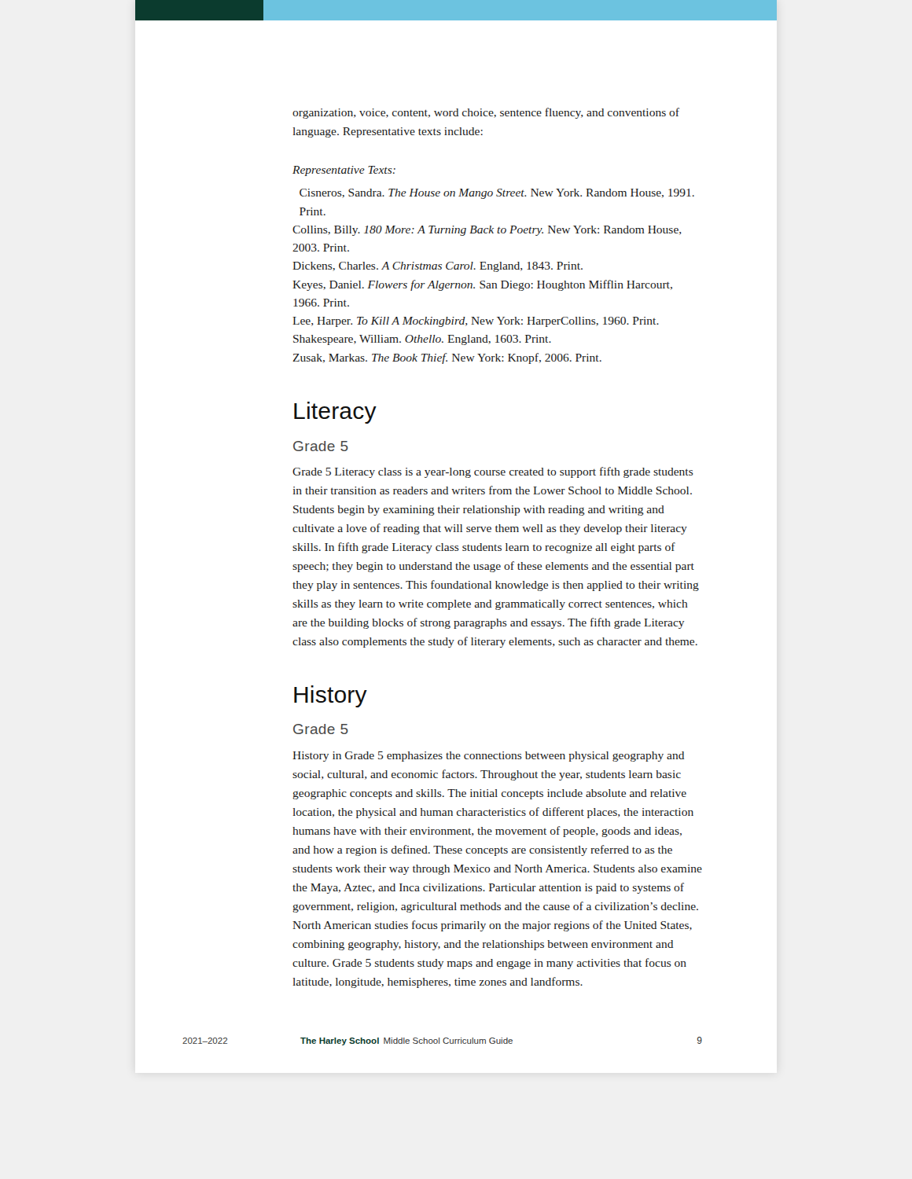organization, voice, content, word choice, sentence fluency, and conventions of language. Representative texts include:
Representative Texts:
Cisneros, Sandra. The House on Mango Street. New York. Random House, 1991. Print. Collins, Billy. 180 More: A Turning Back to Poetry. New York: Random House, 2003. Print. Dickens, Charles. A Christmas Carol. England, 1843. Print. Keyes, Daniel. Flowers for Algernon. San Diego: Houghton Mifflin Harcourt, 1966. Print. Lee, Harper. To Kill A Mockingbird, New York: HarperCollins, 1960. Print. Shakespeare, William. Othello. England, 1603. Print. Zusak, Markas. The Book Thief. New York: Knopf, 2006. Print.
Literacy
Grade 5
Grade 5 Literacy class is a year-long course created to support fifth grade students in their transition as readers and writers from the Lower School to Middle School. Students begin by examining their relationship with reading and writing and cultivate a love of reading that will serve them well as they develop their literacy skills. In fifth grade Literacy class students learn to recognize all eight parts of speech; they begin to understand the usage of these elements and the essential part they play in sentences. This foundational knowledge is then applied to their writing skills as they learn to write complete and grammatically correct sentences, which are the building blocks of strong paragraphs and essays. The fifth grade Literacy class also complements the study of literary elements, such as character and theme.
History
Grade 5
History in Grade 5 emphasizes the connections between physical geography and social, cultural, and economic factors. Throughout the year, students learn basic geographic concepts and skills. The initial concepts include absolute and relative location, the physical and human characteristics of different places, the interaction humans have with their environment, the movement of people, goods and ideas, and how a region is defined. These concepts are consistently referred to as the students work their way through Mexico and North America. Students also examine the Maya, Aztec, and Inca civilizations. Particular attention is paid to systems of government, religion, agricultural methods and the cause of a civilization’s decline. North American studies focus primarily on the major regions of the United States, combining geography, history, and the relationships between environment and culture. Grade 5 students study maps and engage in many activities that focus on latitude, longitude, hemispheres, time zones and landforms.
2021–2022 The Harley School Middle School Curriculum Guide 9